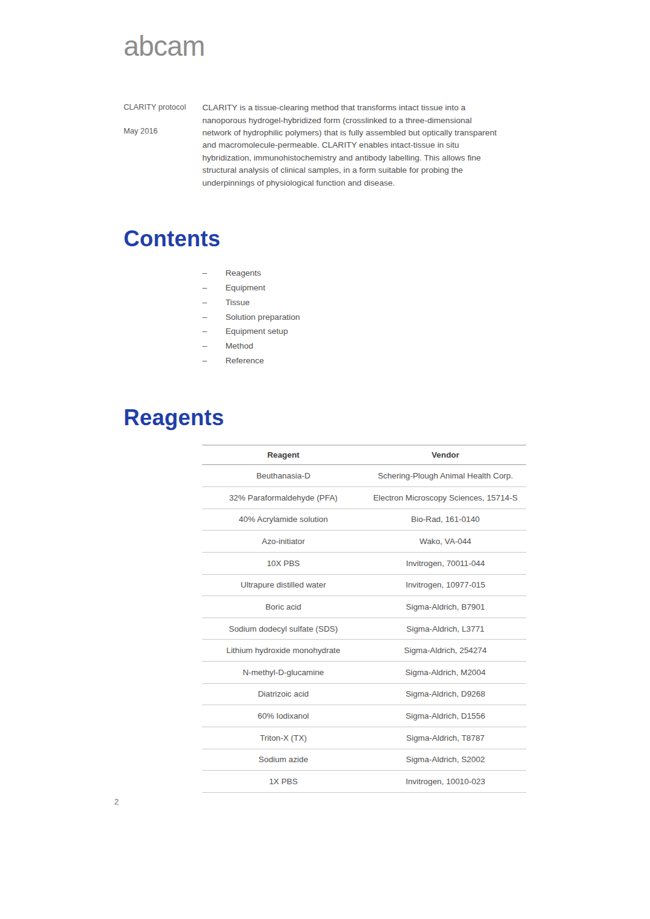abcam
CLARITY protocol
May 2016
CLARITY is a tissue-clearing method that transforms intact tissue into a nanoporous hydrogel-hybridized form (crosslinked to a three-dimensional network of hydrophilic polymers) that is fully assembled but optically transparent and macromolecule-permeable. CLARITY enables intact-tissue in situ hybridization, immunohistochemistry and antibody labelling. This allows fine structural analysis of clinical samples, in a form suitable for probing the underpinnings of physiological function and disease.
Contents
Reagents
Equipment
Tissue
Solution preparation
Equipment setup
Method
Reference
Reagents
| Reagent | Vendor |
| --- | --- |
| Beuthanasia-D | Schering-Plough Animal Health Corp. |
| 32% Paraformaldehyde (PFA) | Electron Microscopy Sciences, 15714-S |
| 40% Acrylamide solution | Bio-Rad, 161-0140 |
| Azo-initiator | Wako, VA-044 |
| 10X PBS | Invitrogen, 70011-044 |
| Ultrapure distilled water | Invitrogen, 10977-015 |
| Boric acid | Sigma-Aldrich, B7901 |
| Sodium dodecyl sulfate (SDS) | Sigma-Aldrich, L3771 |
| Lithium hydroxide monohydrate | Sigma-Aldrich, 254274 |
| N-methyl-D-glucamine | Sigma-Aldrich, M2004 |
| Diatrizoic acid | Sigma-Aldrich, D9268 |
| 60% Iodixanol | Sigma-Aldrich, D1556 |
| Triton-X (TX) | Sigma-Aldrich, T8787 |
| Sodium azide | Sigma-Aldrich, S2002 |
| 1X PBS | Invitrogen, 10010-023 |
2